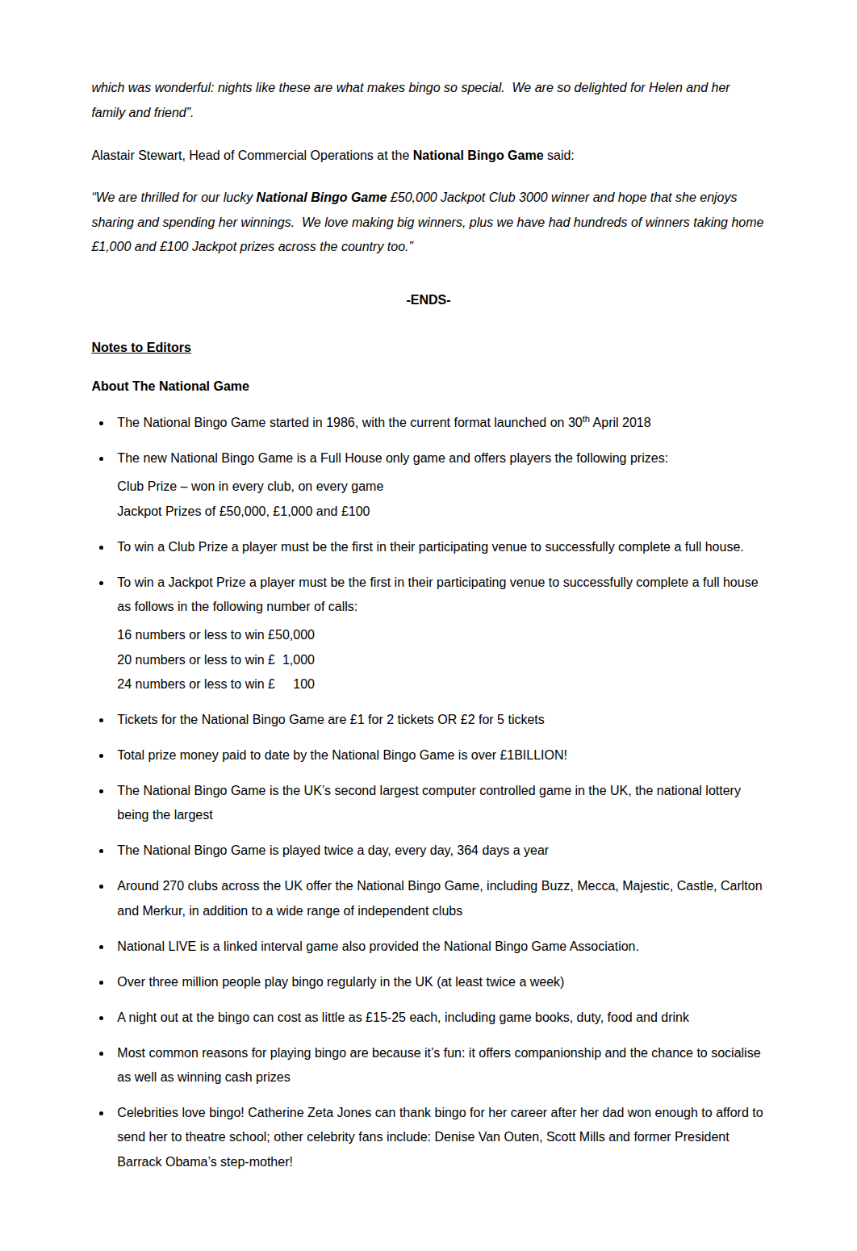which was wonderful: nights like these are what makes bingo so special. We are so delighted for Helen and her family and friend”.
Alastair Stewart, Head of Commercial Operations at the National Bingo Game said:
“We are thrilled for our lucky National Bingo Game £50,000 Jackpot Club 3000 winner and hope that she enjoys sharing and spending her winnings. We love making big winners, plus we have had hundreds of winners taking home £1,000 and £100 Jackpot prizes across the country too.”
-ENDS-
Notes to Editors
About The National Game
The National Bingo Game started in 1986, with the current format launched on 30th April 2018
The new National Bingo Game is a Full House only game and offers players the following prizes:
Club Prize – won in every club, on every game Jackpot Prizes of £50,000, £1,000 and £100
To win a Club Prize a player must be the first in their participating venue to successfully complete a full house.
To win a Jackpot Prize a player must be the first in their participating venue to successfully complete a full house as follows in the following number of calls:
16 numbers or less to win £50,000 20 numbers or less to win £ 1,000 24 numbers or less to win £ 100
Tickets for the National Bingo Game are £1 for 2 tickets OR £2 for 5 tickets
Total prize money paid to date by the National Bingo Game is over £1BILLION!
The National Bingo Game is the UK’s second largest computer controlled game in the UK, the national lottery being the largest
The National Bingo Game is played twice a day, every day, 364 days a year
Around 270 clubs across the UK offer the National Bingo Game, including Buzz, Mecca, Majestic, Castle, Carlton and Merkur, in addition to a wide range of independent clubs
National LIVE is a linked interval game also provided the National Bingo Game Association.
Over three million people play bingo regularly in the UK (at least twice a week)
A night out at the bingo can cost as little as £15-25 each, including game books, duty, food and drink
Most common reasons for playing bingo are because it’s fun: it offers companionship and the chance to socialise as well as winning cash prizes
Celebrities love bingo! Catherine Zeta Jones can thank bingo for her career after her dad won enough to afford to send her to theatre school; other celebrity fans include: Denise Van Outen, Scott Mills and former President Barrack Obama’s step-mother!